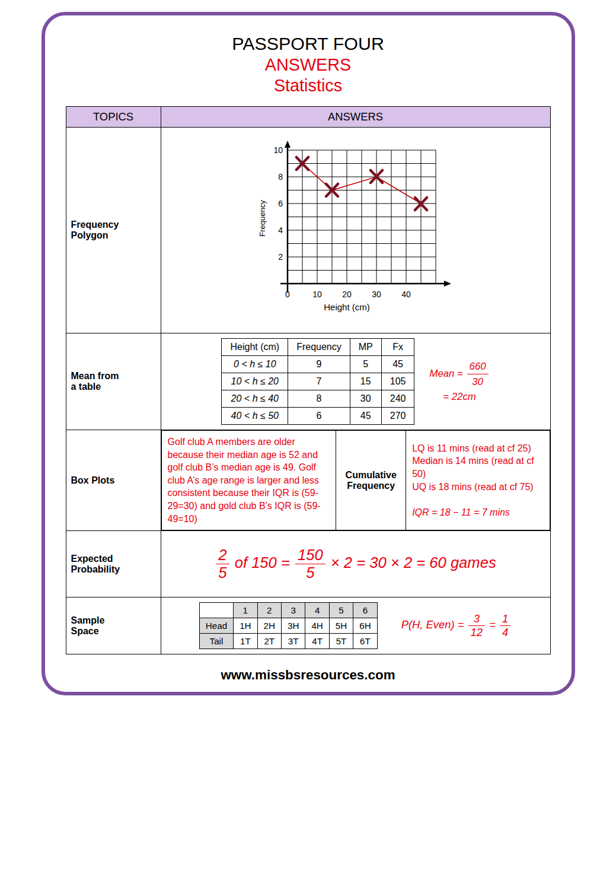PASSPORT FOUR
ANSWERS
Statistics
| TOPICS | ANSWERS |
| --- | --- |
| Frequency Polygon | 10 8 6 4 2 0 10 20 30 40 Height (cm) Frequency |
| Mean from a table | / Height (cm) / Frequency / MP / Fx / / --- / --- / --- / --- / / 0 < h ≤ 10 / 9 / 5 / 45 / / 10 < h ≤ 20 / 7 / 15 / 105 / / 20 < h ≤ 40 / 8 / 30 / 240 / / 40 < h ≤ 50 / 6 / 45 / 270 / Mean = 660 30 = 22 cm |
| Box Plots | / Golf club A members are older because their median age is 52 and golf club B’s median age is 49. Golf club A’s age range is larger and less consistent because their IQR is (59-29=30) and gold club B’s IQR is (59-49=10) / Cumulative Frequency / LQ is 11 mins (read at cf 25) Median is 14 mins (read at cf 50) UQ is 18 mins (read at cf 75) IQR = 18 − 11 = 7 mins / |
| Expected Probability | 2 5 of 150 = 150 5 × 2 = 30 × 2 = 60 games |
| Sample Space | / / 1 / 2 / 3 / 4 / 5 / 6 / / --- / --- / --- / --- / --- / --- / --- / / Head / 1H / 2H / 3H / 4H / 5H / 6H / / Tail / 1T / 2T / 3T / 4T / 5T / 6T / P(H, Even) = 3 12 = 1 4 |
www.missbsresources.com